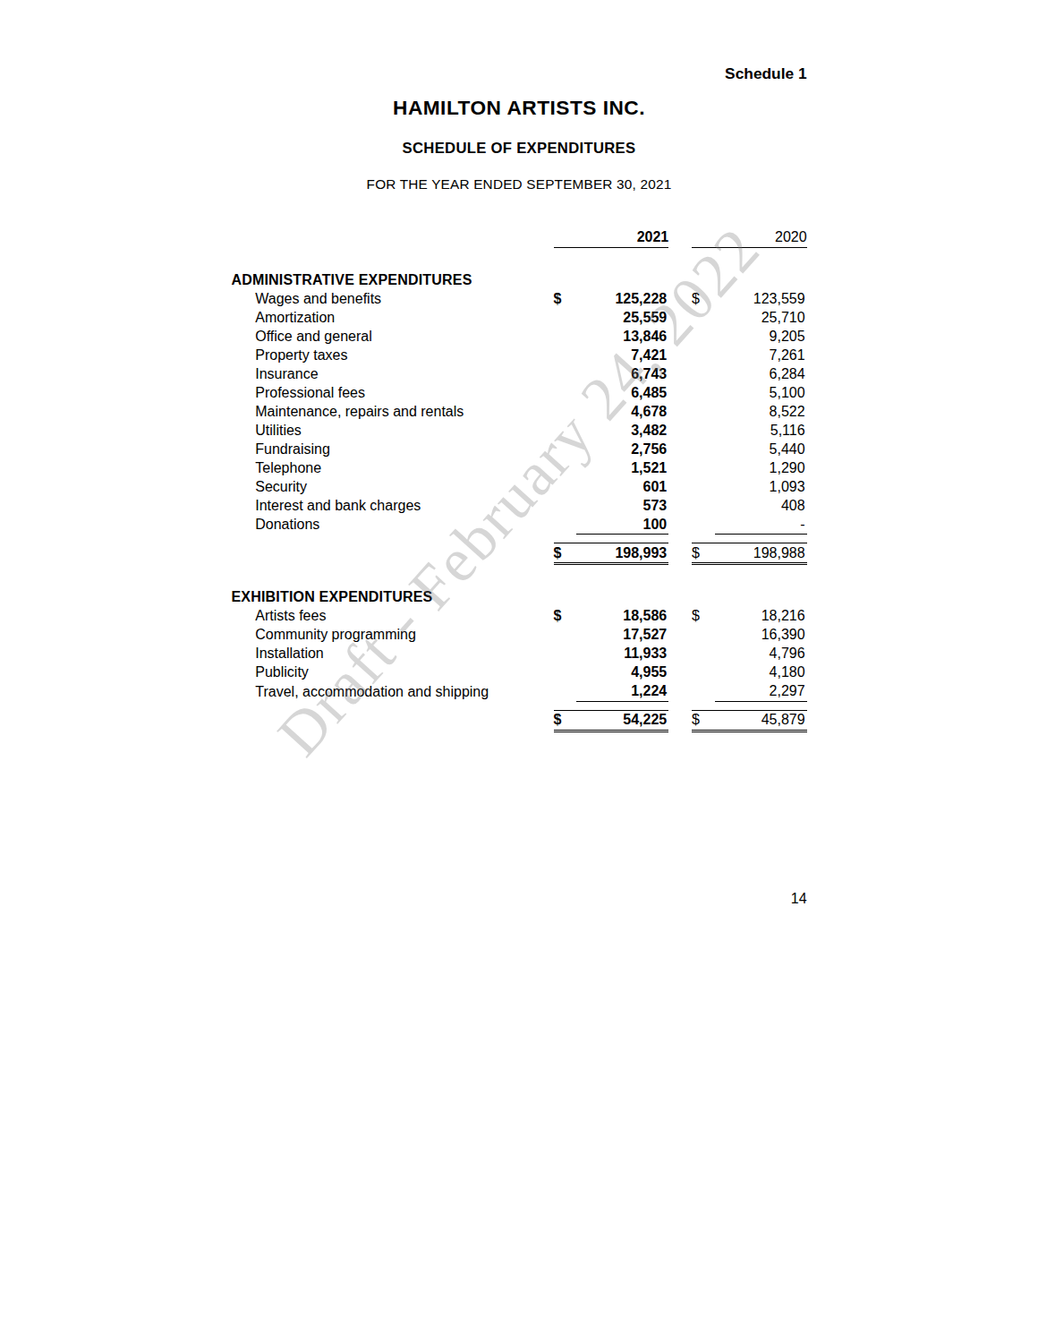Draft - February 24, 2022
Schedule 1
HAMILTON ARTISTS INC.
SCHEDULE OF EXPENDITURES
FOR THE YEAR ENDED SEPTEMBER 30, 2021
| | 2021 | | 2020 |
| ADMINISTRATIVE EXPENDITURES |
| Wages and benefits | $ | 125,228 | | $ | 123,559 |
| Amortization | | 25,559 | | | 25,710 |
| Office and general | | 13,846 | | | 9,205 |
| Property taxes | | 7,421 | | | 7,261 |
| Insurance | | 6,743 | | | 6,284 |
| Professional fees | | 6,485 | | | 5,100 |
| Maintenance, repairs and rentals | | 4,678 | | | 8,522 |
| Utilities | | 3,482 | | | 5,116 |
| Fundraising | | 2,756 | | | 5,440 |
| Telephone | | 1,521 | | | 1,290 |
| Security | | 601 | | | 1,093 |
| Interest and bank charges | | 573 | | | 408 |
| Donations | | 100 | | | - |
| | $ | 198,993 | | $ | 198,988 |
| EXHIBITION EXPENDITURES |
| Artists fees | $ | 18,586 | | $ | 18,216 |
| Community programming | | 17,527 | | | 16,390 |
| Installation | | 11,933 | | | 4,796 |
| Publicity | | 4,955 | | | 4,180 |
| Travel, accommodation and shipping | | 1,224 | | | 2,297 |
| | $ | 54,225 | | $ | 45,879 |
14